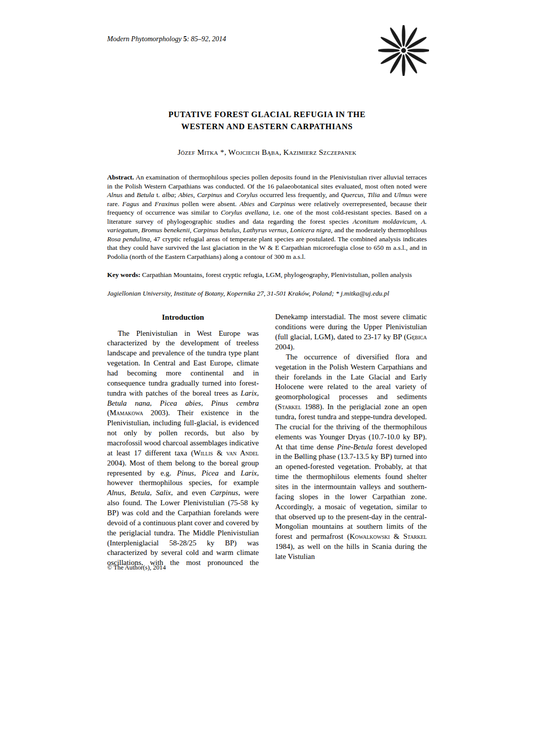Modern Phytomorphology 5: 85–92, 2014
Putative forest glacial refugia in the
Western and Eastern Carpathians
Józef Mitka *, Wojciech Bąba, Kazimierz Szczepanek
Abstract. An examination of thermophilous species pollen deposits found in the Plenivistulian river alluvial terraces in the Polish Western Carpathians was conducted. Of the 16 palaeobotanical sites evaluated, most often noted were Alnus and Betula t. alba; Abies, Carpinus and Corylus occurred less frequently, and Quercus, Tilia and Ulmus were rare. Fagus and Fraxinus pollen were absent. Abies and Carpinus were relatively overrepresented, because their frequency of occurrence was similar to Corylus avellana, i.e. one of the most cold-resistant species. Based on a literature survey of phylogeographic studies and data regarding the forest species Aconitum moldavicum, A. variegatum, Bromus benekenii, Carpinus betulus, Lathyrus vernus, Lonicera nigra, and the moderately thermophilous Rosa pendulina, 47 cryptic refugial areas of temperate plant species are postulated. The combined analysis indicates that they could have survived the last glaciation in the W & E Carpathian microrefugia close to 650 m a.s.l., and in Podolia (north of the Eastern Carpathians) along a contour of 300 m a.s.l.
Key words: Carpathian Mountains, forest cryptic refugia, LGM, phylogeography, Plenivistulian, pollen analysis
Jagiellonian University, Institute of Botany, Kopernika 27, 31-501 Kraków, Poland; * j.mitka@uj.edu.pl
Introduction
The Plenivistulian in West Europe was characterized by the development of treeless landscape and prevalence of the tundra type plant vegetation. In Central and East Europe, climate had becoming more continental and in consequence tundra gradually turned into forest-tundra with patches of the boreal trees as Larix, Betula nana, Picea abies, Pinus cembra (Mamakowa 2003). Their existence in the Plenivistulian, including full-glacial, is evidenced not only by pollen records, but also by macrofossil wood charcoal assemblages indicative at least 17 different taxa (Willis & van Andel 2004). Most of them belong to the boreal group represented by e.g. Pinus, Picea and Larix, however thermophilous species, for example Alnus, Betula, Salix, and even Carpinus, were also found. The Lower Plenivistulian (75-58 ky BP) was cold and the Carpathian forelands were devoid of a continuous plant cover and covered by the periglacial tundra. The Middle Plenivistulian (Interpleniglacial 58-28/25 ky BP) was characterized by several cold and warm climate oscillations, with the most pronounced the Denekamp interstadial. The most severe climatic conditions were during the Upper Plenivistulian (full glacial, LGM), dated to 23-17 ky BP (Gębica 2004).
The occurrence of diversified flora and vegetation in the Polish Western Carpathians and their forelands in the Late Glacial and Early Holocene were related to the areal variety of geomorphological processes and sediments (Starkel 1988). In the periglacial zone an open tundra, forest tundra and steppe-tundra developed. The crucial for the thriving of the thermophilous elements was Younger Dryas (10.7-10.0 ky BP). At that time dense Pine-Betula forest developed in the Bølling phase (13.7-13.5 ky BP) turned into an opened-forested vegetation. Probably, at that time the thermophilous elements found shelter sites in the intermountain valleys and southern-facing slopes in the lower Carpathian zone. Accordingly, a mosaic of vegetation, similar to that observed up to the present-day in the central-Mongolian mountains at southern limits of the forest and permafrost (Kowalkowski & Starkel 1984), as well on the hills in Scania during the late Vistulian
© The Author(s), 2014